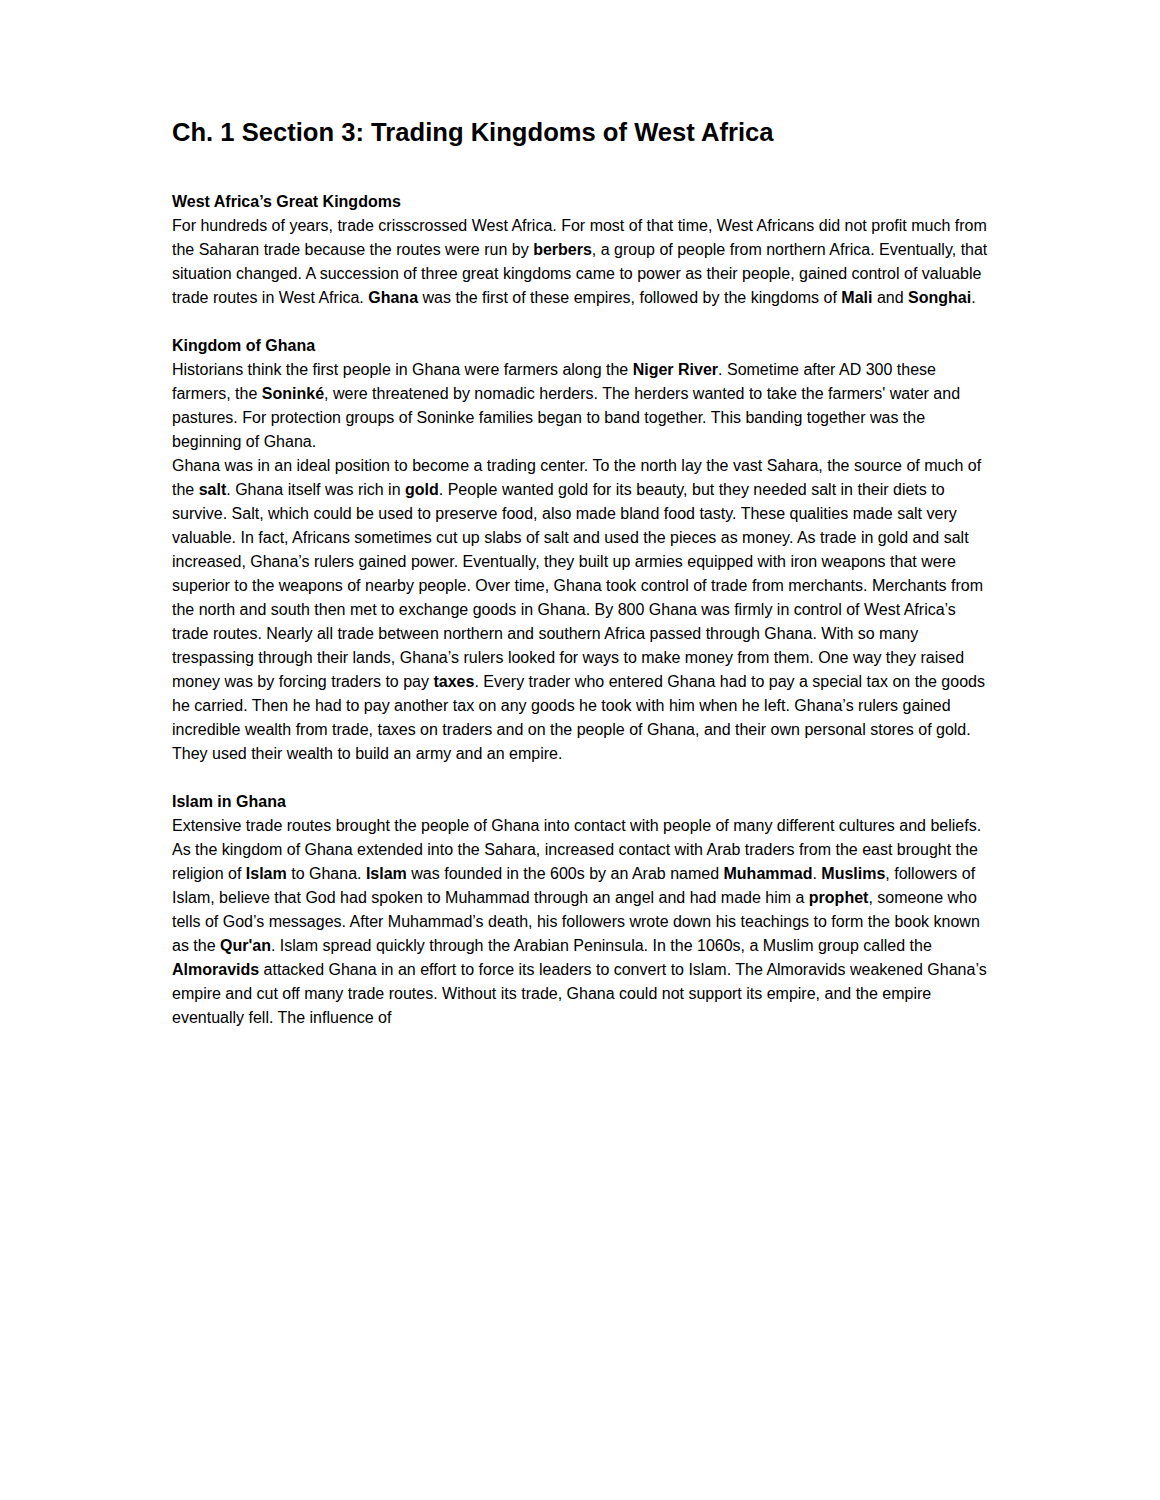Ch. 1 Section 3: Trading Kingdoms of West Africa
West Africa’s Great Kingdoms
For hundreds of years, trade crisscrossed West Africa. For most of that time, West Africans did not profit much from the Saharan trade because the routes were run by berbers, a group of people from northern Africa. Eventually, that situation changed. A succession of three great kingdoms came to power as their people, gained control of valuable trade routes in West Africa. Ghana was the first of these empires, followed by the kingdoms of Mali and Songhai.
Kingdom of Ghana
Historians think the first people in Ghana were farmers along the Niger River. Sometime after AD 300 these farmers, the Soninké, were threatened by nomadic herders. The herders wanted to take the farmers' water and pastures. For protection groups of Soninke families began to band together. This banding together was the beginning of Ghana.
Ghana was in an ideal position to become a trading center. To the north lay the vast Sahara, the source of much of the salt. Ghana itself was rich in gold. People wanted gold for its beauty, but they needed salt in their diets to survive. Salt, which could be used to preserve food, also made bland food tasty. These qualities made salt very valuable. In fact, Africans sometimes cut up slabs of salt and used the pieces as money. As trade in gold and salt increased, Ghana’s rulers gained power. Eventually, they built up armies equipped with iron weapons that were superior to the weapons of nearby people. Over time, Ghana took control of trade from merchants. Merchants from the north and south then met to exchange goods in Ghana. By 800 Ghana was firmly in control of West Africa’s trade routes. Nearly all trade between northern and southern Africa passed through Ghana. With so many trespassing through their lands, Ghana’s rulers looked for ways to make money from them. One way they raised money was by forcing traders to pay taxes. Every trader who entered Ghana had to pay a special tax on the goods he carried. Then he had to pay another tax on any goods he took with him when he left. Ghana’s rulers gained incredible wealth from trade, taxes on traders and on the people of Ghana, and their own personal stores of gold. They used their wealth to build an army and an empire.
Islam in Ghana
Extensive trade routes brought the people of Ghana into contact with people of many different cultures and beliefs. As the kingdom of Ghana extended into the Sahara, increased contact with Arab traders from the east brought the religion of Islam to Ghana. Islam was founded in the 600s by an Arab named Muhammad. Muslims, followers of Islam, believe that God had spoken to Muhammad through an angel and had made him a prophet, someone who tells of God’s messages. After Muhammad’s death, his followers wrote down his teachings to form the book known as the Qur'an. Islam spread quickly through the Arabian Peninsula. In the 1060s, a Muslim group called the Almoravids attacked Ghana in an effort to force its leaders to convert to Islam. The Almoravids weakened Ghana’s empire and cut off many trade routes. Without its trade, Ghana could not support its empire, and the empire eventually fell. The influence of